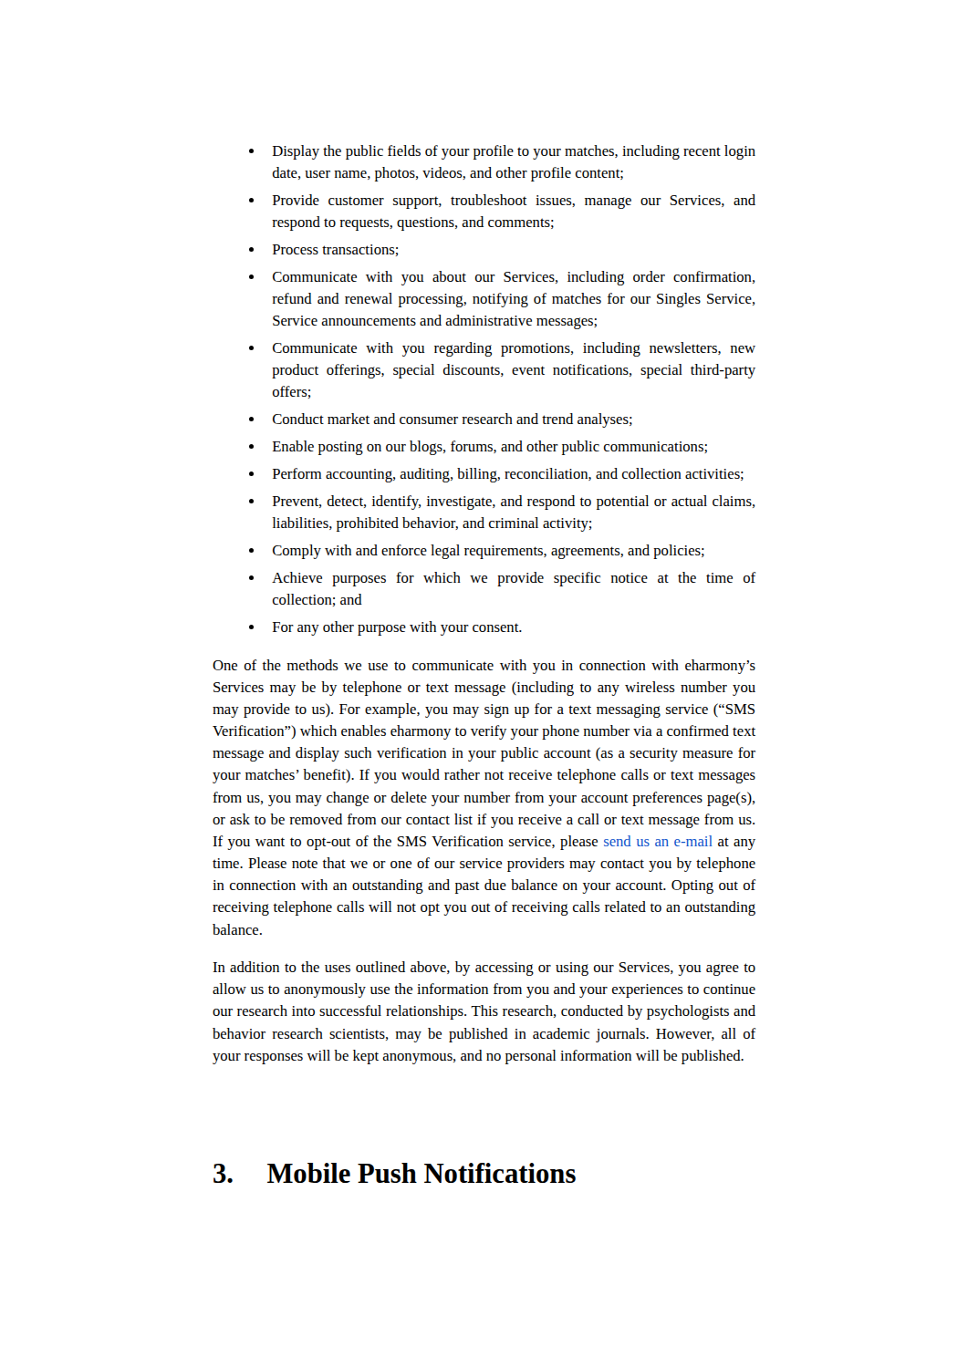Display the public fields of your profile to your matches, including recent login date, user name, photos, videos, and other profile content;
Provide customer support, troubleshoot issues, manage our Services, and respond to requests, questions, and comments;
Process transactions;
Communicate with you about our Services, including order confirmation, refund and renewal processing, notifying of matches for our Singles Service, Service announcements and administrative messages;
Communicate with you regarding promotions, including newsletters, new product offerings, special discounts, event notifications, special third-party offers;
Conduct market and consumer research and trend analyses;
Enable posting on our blogs, forums, and other public communications;
Perform accounting, auditing, billing, reconciliation, and collection activities;
Prevent, detect, identify, investigate, and respond to potential or actual claims, liabilities, prohibited behavior, and criminal activity;
Comply with and enforce legal requirements, agreements, and policies;
Achieve purposes for which we provide specific notice at the time of collection; and
For any other purpose with your consent.
One of the methods we use to communicate with you in connection with eharmony’s Services may be by telephone or text message (including to any wireless number you may provide to us). For example, you may sign up for a text messaging service (“SMS Verification”) which enables eharmony to verify your phone number via a confirmed text message and display such verification in your public account (as a security measure for your matches’ benefit). If you would rather not receive telephone calls or text messages from us, you may change or delete your number from your account preferences page(s), or ask to be removed from our contact list if you receive a call or text message from us. If you want to opt-out of the SMS Verification service, please send us an e-mail at any time. Please note that we or one of our service providers may contact you by telephone in connection with an outstanding and past due balance on your account. Opting out of receiving telephone calls will not opt you out of receiving calls related to an outstanding balance.
In addition to the uses outlined above, by accessing or using our Services, you agree to allow us to anonymously use the information from you and your experiences to continue our research into successful relationships. This research, conducted by psychologists and behavior research scientists, may be published in academic journals. However, all of your responses will be kept anonymous, and no personal information will be published.
3. Mobile Push Notifications